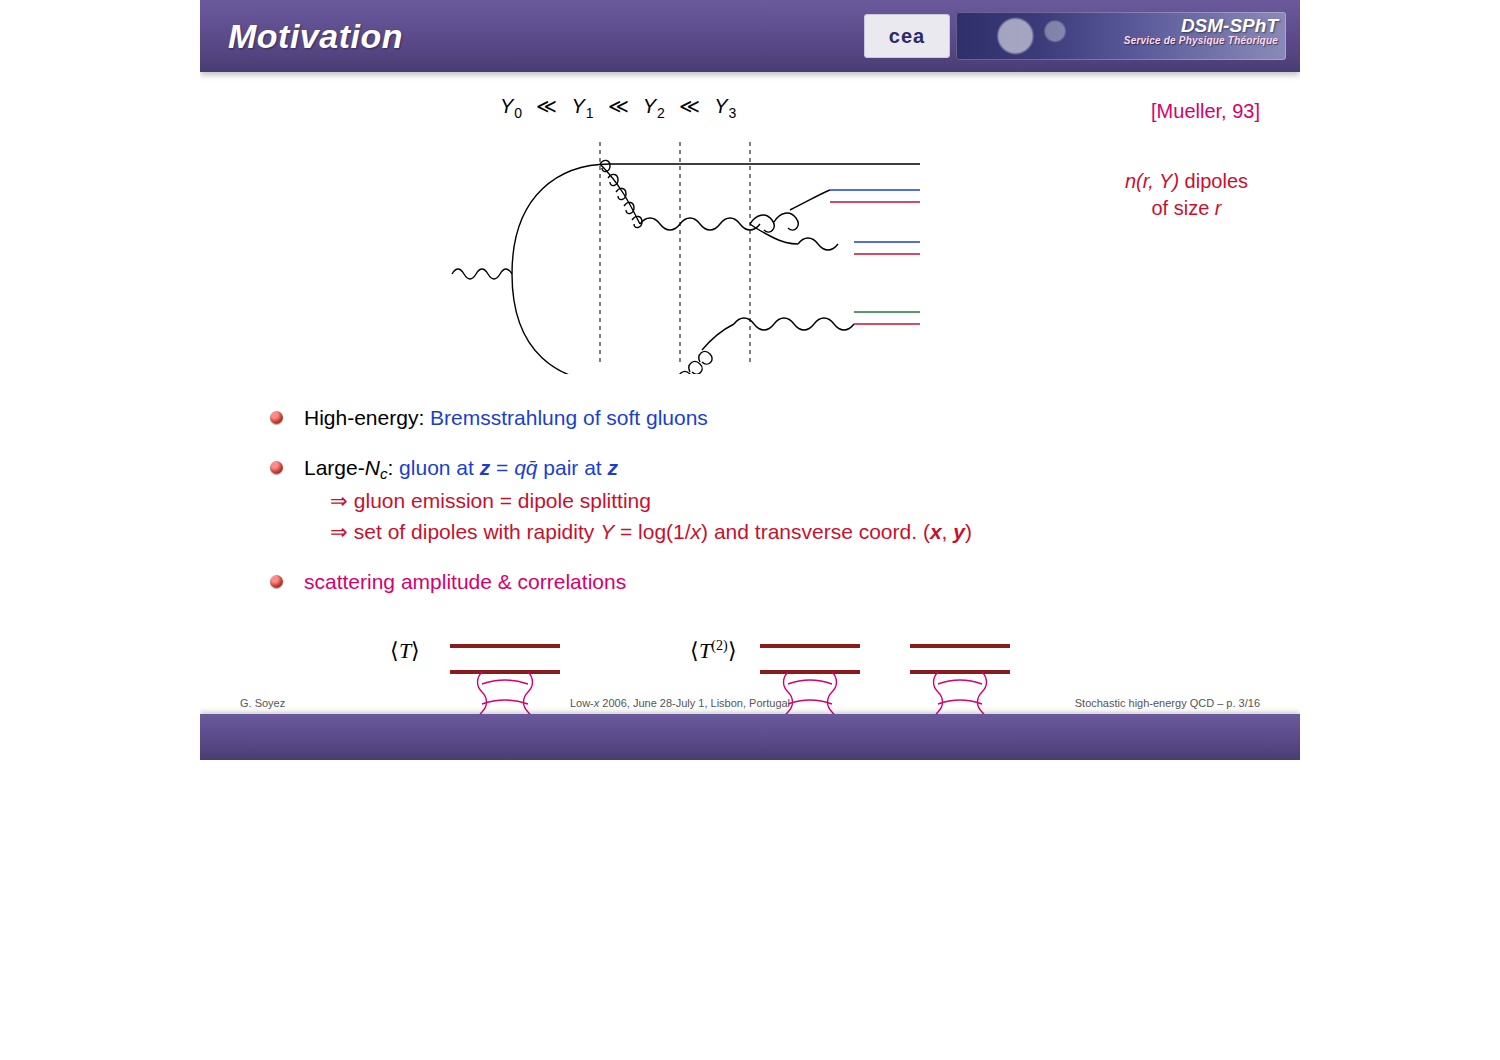Motivation
cea
DSM-SPhT
Service de Physique Théorique
[Mueller, 93]
n(r, Y) dipoles
of size r
Y0 ≪ Y1 ≪ Y2 ≪ Y3
High-energy: Bremsstrahlung of soft gluons
Large-Nc: gluon at z = qq̄ pair at z ⇒ gluon emission = dipole splitting ⇒ set of dipoles with rapidity Y = log(1/x) and transverse coord. (x, y)
scattering amplitude & correlations
⟨T⟩ ⟨T(2)⟩
G. Soyez
Low-x 2006, June 28-July 1, Lisbon, Portugal
Stochastic high-energy QCD – p. 3/16